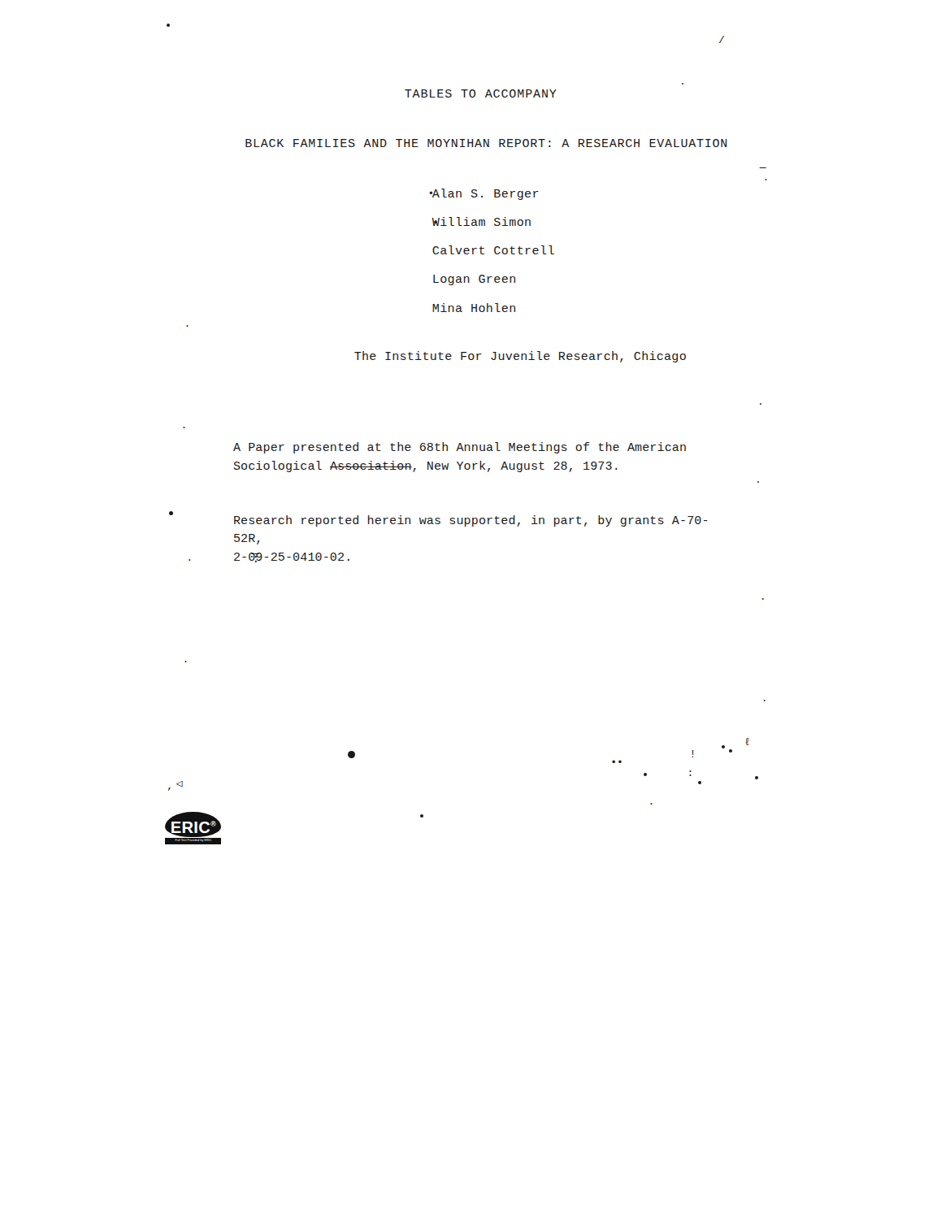/ . — . . . . . . . . .
TABLES TO ACCOMPANY
BLACK FAMILIES AND THE MOYNIHAN REPORT: A RESEARCH EVALUATION
•Alan S. Berger
W•illiam Simon
Calvert Cottrell
Logan Green
Mina Hohlen
The Institute For Juvenile Research, Chicago
A Paper presented at the 68th Annual Meetings of the American Sociological Association, New York, August 28, 1973.
Research reported herein was supported, in part, by grants A-70-52R,
2-09-25-0410-02.—:
ℓ , ◁ ! : •• .
ERIC®
Full Text Provided by ERIC